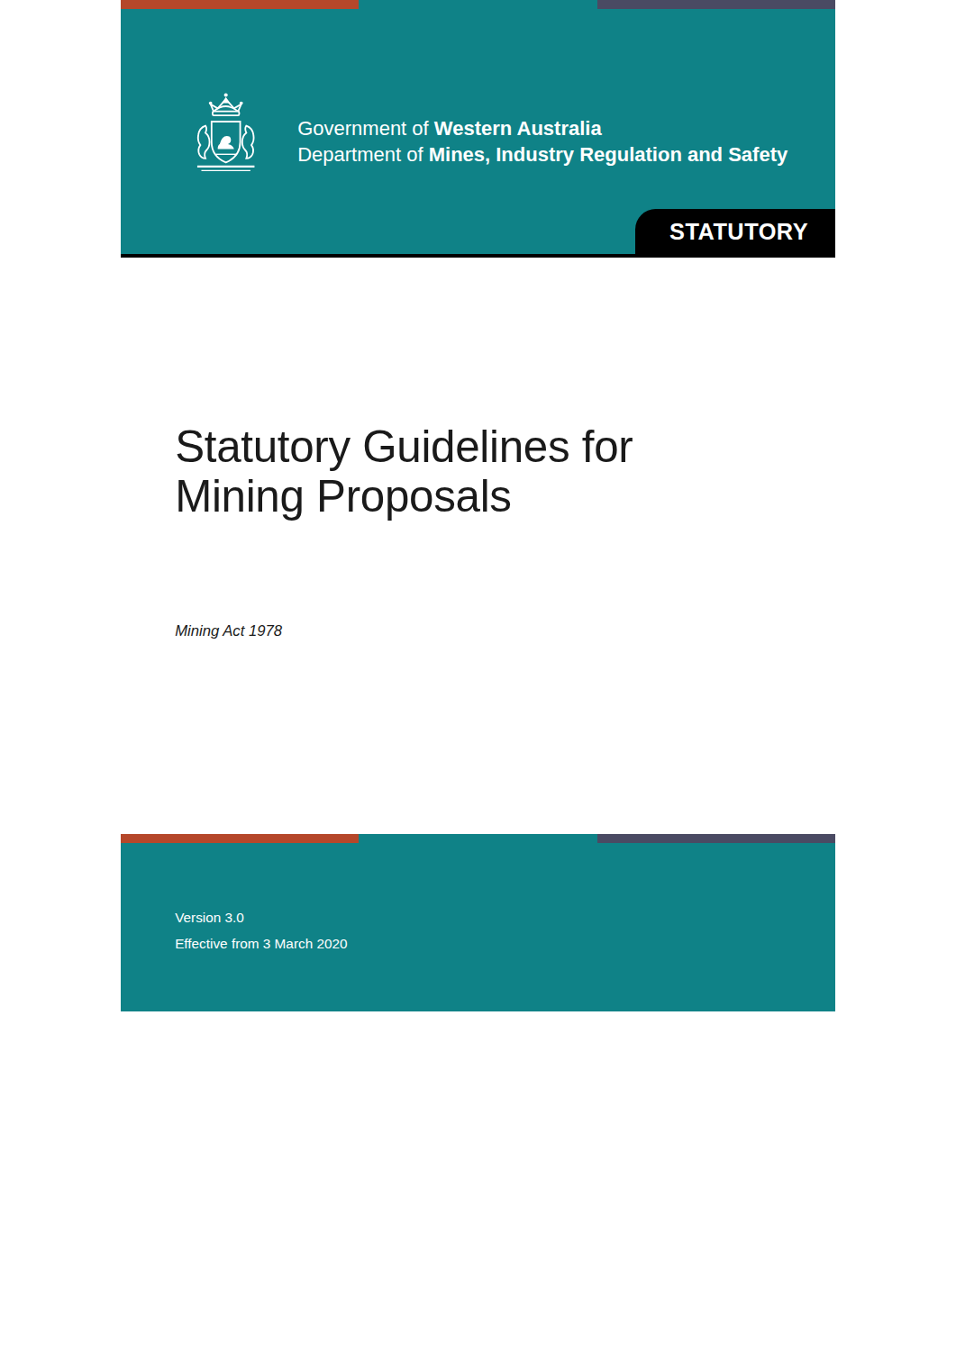Government of Western Australia
Department of Mines, Industry Regulation and Safety
STATUTORY
Statutory Guidelines for
Mining Proposals
Mining Act 1978
Version 3.0
Effective from 3 March 2020